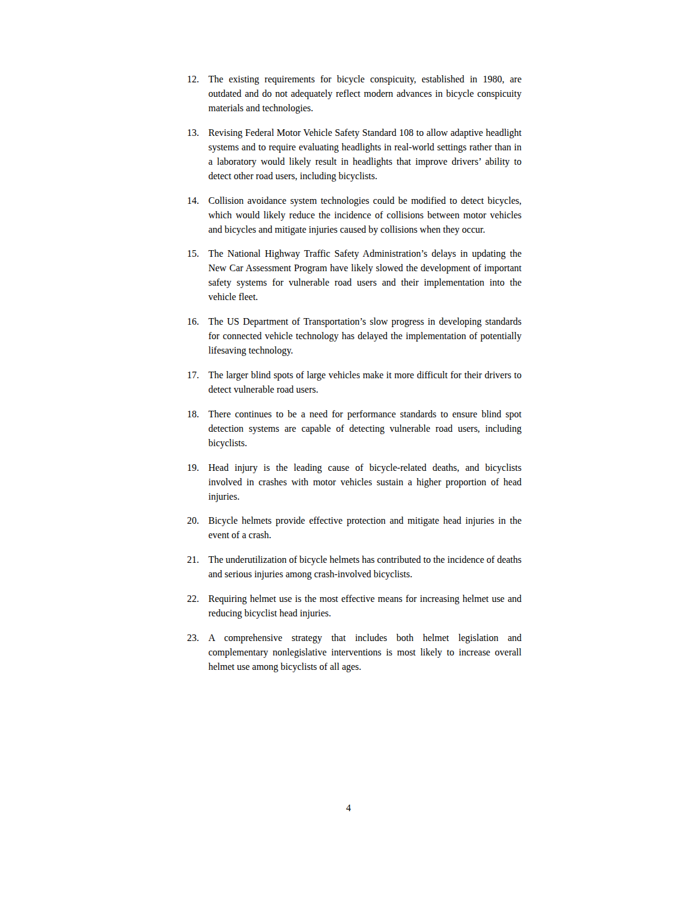The existing requirements for bicycle conspicuity, established in 1980, are outdated and do not adequately reflect modern advances in bicycle conspicuity materials and technologies.
Revising Federal Motor Vehicle Safety Standard 108 to allow adaptive headlight systems and to require evaluating headlights in real-world settings rather than in a laboratory would likely result in headlights that improve drivers’ ability to detect other road users, including bicyclists.
Collision avoidance system technologies could be modified to detect bicycles, which would likely reduce the incidence of collisions between motor vehicles and bicycles and mitigate injuries caused by collisions when they occur.
The National Highway Traffic Safety Administration’s delays in updating the New Car Assessment Program have likely slowed the development of important safety systems for vulnerable road users and their implementation into the vehicle fleet.
The US Department of Transportation’s slow progress in developing standards for connected vehicle technology has delayed the implementation of potentially lifesaving technology.
The larger blind spots of large vehicles make it more difficult for their drivers to detect vulnerable road users.
There continues to be a need for performance standards to ensure blind spot detection systems are capable of detecting vulnerable road users, including bicyclists.
Head injury is the leading cause of bicycle-related deaths, and bicyclists involved in crashes with motor vehicles sustain a higher proportion of head injuries.
Bicycle helmets provide effective protection and mitigate head injuries in the event of a crash.
The underutilization of bicycle helmets has contributed to the incidence of deaths and serious injuries among crash-involved bicyclists.
Requiring helmet use is the most effective means for increasing helmet use and reducing bicyclist head injuries.
A comprehensive strategy that includes both helmet legislation and complementary nonlegislative interventions is most likely to increase overall helmet use among bicyclists of all ages.
4